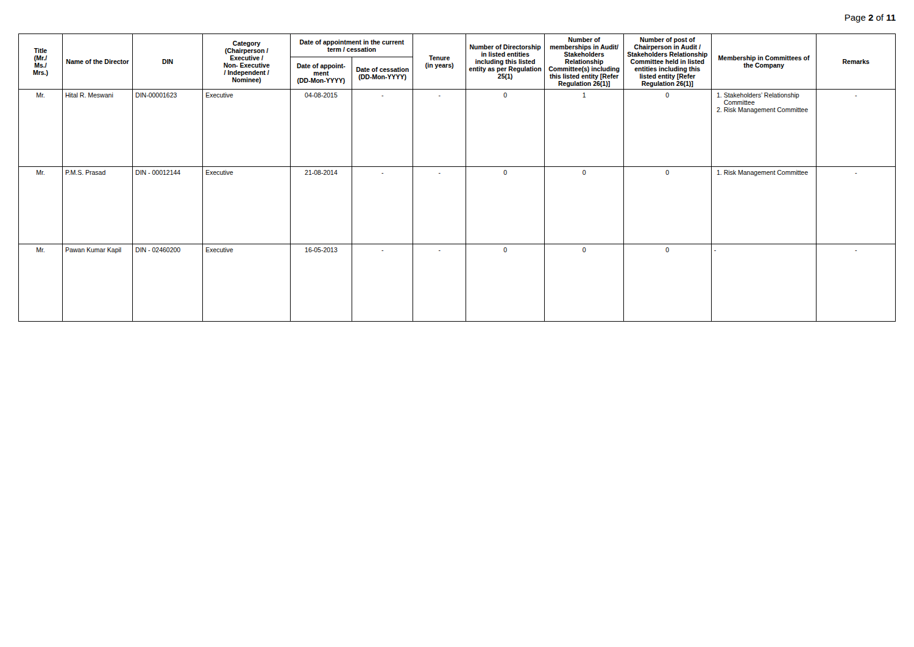Page 2 of 11
| Title (Mr./ Ms./ Mrs.) | Name of the Director | DIN | Category (Chairperson / Executive / Non- Executive / Independent / Nominee) | Date of appointment in the current term / cessation | Tenure (in years) | Number of Directorship in listed entities including this listed entity as per Regulation 25(1) | Number of memberships in Audit/ Stakeholders Relationship Committee(s) including this listed entity [Refer Regulation 26(1)] | Number of post of Chairperson in Audit / Stakeholders Relationship Committee held in listed entities including this listed entity [Refer Regulation 26(1)] | Membership in Committees of the Company | Remarks |
| --- | --- | --- | --- | --- | --- | --- | --- | --- | --- | --- |
| Date of appoint-ment (DD-Mon-YYYY) | Date of cessation (DD-Mon-YYYY) |
| Mr. | Hital R. Meswani | DIN-00001623 | Executive | 04-08-2015 | - | - | 0 | 1 | 0 | Stakeholders’ Relationship Committee Risk Management Committee | - |
| Mr. | P.M.S. Prasad | DIN - 00012144 | Executive | 21-08-2014 | - | - | 0 | 0 | 0 | Risk Management Committee | - |
| Mr. | Pawan Kumar Kapil | DIN - 02460200 | Executive | 16-05-2013 | - | - | 0 | 0 | 0 | - | - |